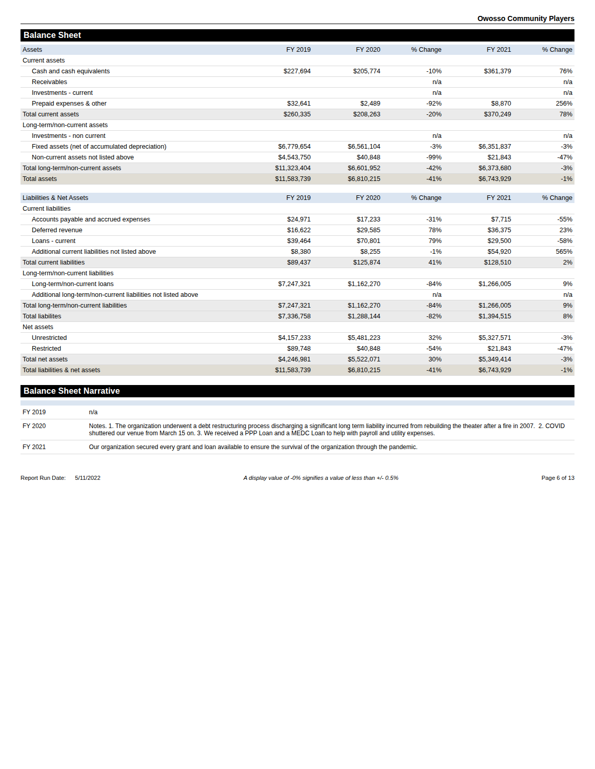Owosso Community Players
Balance Sheet
| Assets | FY 2019 | FY 2020 | % Change | FY 2021 | % Change |
| --- | --- | --- | --- | --- | --- |
| Current assets | | | | | |
| Cash and cash equivalents | $227,694 | $205,774 | -10% | $361,379 | 76% |
| Receivables | | | n/a | | n/a |
| Investments - current | | | n/a | | n/a |
| Prepaid expenses & other | $32,641 | $2,489 | -92% | $8,870 | 256% |
| Total current assets | $260,335 | $208,263 | -20% | $370,249 | 78% |
| Long-term/non-current assets | | | | | |
| Investments - non current | | | n/a | | n/a |
| Fixed assets (net of accumulated depreciation) | $6,779,654 | $6,561,104 | -3% | $6,351,837 | -3% |
| Non-current assets not listed above | $4,543,750 | $40,848 | -99% | $21,843 | -47% |
| Total long-term/non-current assets | $11,323,404 | $6,601,952 | -42% | $6,373,680 | -3% |
| Total assets | $11,583,739 | $6,810,215 | -41% | $6,743,929 | -1% |
| Liabilities & Net Assets | FY 2019 | FY 2020 | % Change | FY 2021 | % Change |
| --- | --- | --- | --- | --- | --- |
| Current liabilities | | | | | |
| Accounts payable and accrued expenses | $24,971 | $17,233 | -31% | $7,715 | -55% |
| Deferred revenue | $16,622 | $29,585 | 78% | $36,375 | 23% |
| Loans - current | $39,464 | $70,801 | 79% | $29,500 | -58% |
| Additional current liabilities not listed above | $8,380 | $8,255 | -1% | $54,920 | 565% |
| Total current liabilities | $89,437 | $125,874 | 41% | $128,510 | 2% |
| Long-term/non-current liabilities | | | | | |
| Long-term/non-current loans | $7,247,321 | $1,162,270 | -84% | $1,266,005 | 9% |
| Additional long-term/non-current liabilities not listed above | | | n/a | | n/a |
| Total long-term/non-current liabilities | $7,247,321 | $1,162,270 | -84% | $1,266,005 | 9% |
| Total liabilites | $7,336,758 | $1,288,144 | -82% | $1,394,515 | 8% |
| Net assets | | | | | |
| Unrestricted | $4,157,233 | $5,481,223 | 32% | $5,327,571 | -3% |
| Restricted | $89,748 | $40,848 | -54% | $21,843 | -47% |
| Total net assets | $4,246,981 | $5,522,071 | 30% | $5,349,414 | -3% |
| Total liabilities & net assets | $11,583,739 | $6,810,215 | -41% | $6,743,929 | -1% |
Balance Sheet Narrative
| FY 2019 | n/a |
| FY 2020 | Notes. 1. The organization underwent a debt restructuring process discharging a significant long term liability incurred from rebuilding the theater after a fire in 2007. 2. COVID shuttered our venue from March 15 on. 3. We received a PPP Loan and a MEDC Loan to help with payroll and utility expenses. |
| FY 2021 | Our organization secured every grant and loan available to ensure the survival of the organization through the pandemic. |
Report Run Date:5/11/2022
A display value of -0% signifies a value of less than +/- 0.5%
Page 6 of 13